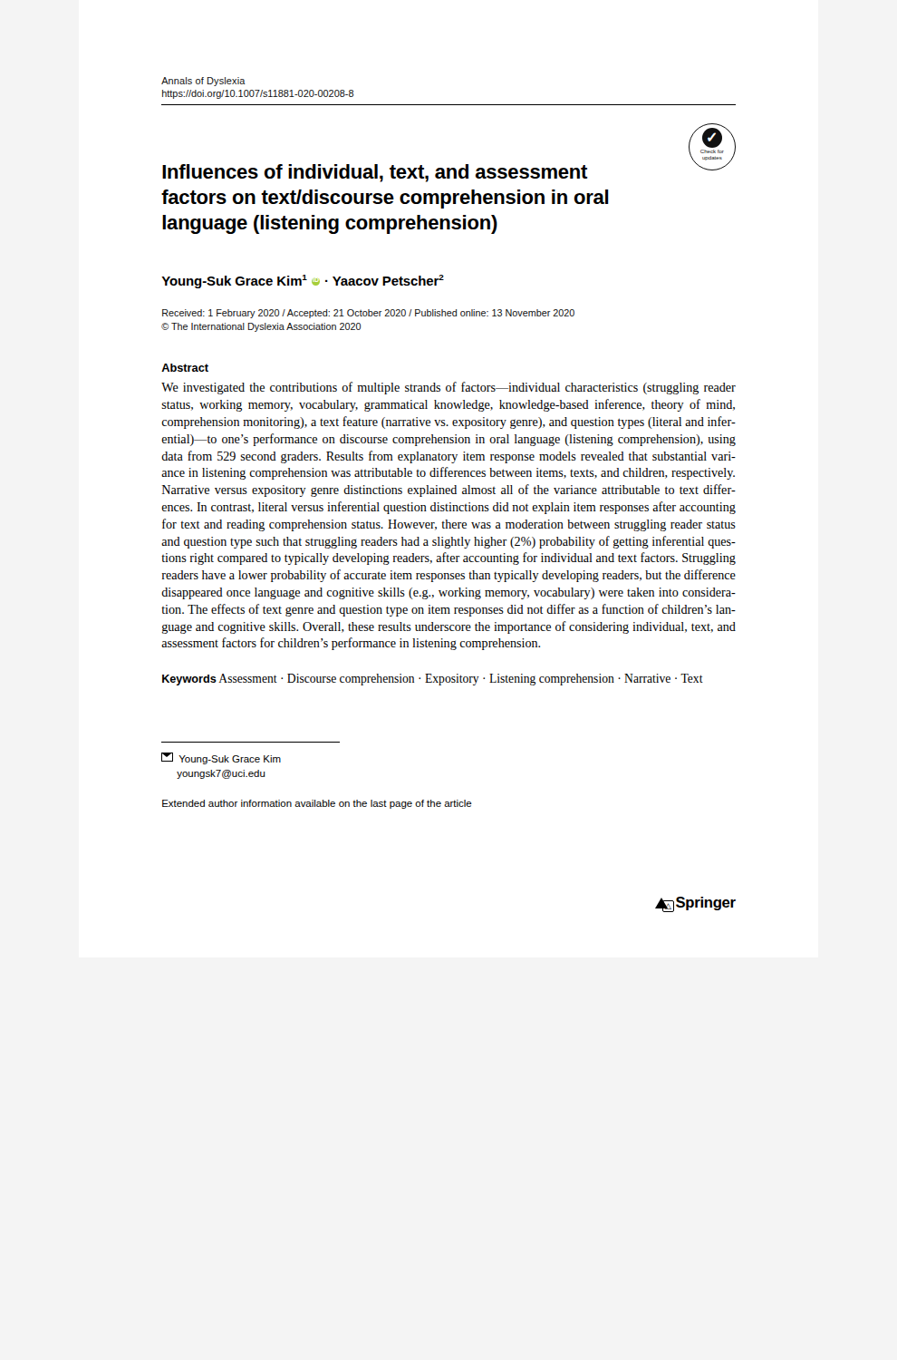Annals of Dyslexia
https://doi.org/10.1007/s11881-020-00208-8
✓
Check for
updates
Influences of individual, text, and assessment factors on text/discourse comprehension in oral language (listening comprehension)
Young-Suk Grace Kim1 · Yaacov Petscher2
Received: 1 February 2020 / Accepted: 21 October 2020 / Published online: 13 November 2020
© The International Dyslexia Association 2020
Abstract
We investigated the contributions of multiple strands of factors—individual characteristics (struggling reader status, working memory, vocabulary, grammatical knowledge, knowledge-based inference, theory of mind, comprehension monitoring), a text feature (narrative vs. expository genre), and question types (literal and inferential)—to one’s performance on discourse comprehension in oral language (listening comprehension), using data from 529 second graders. Results from explanatory item response models revealed that substantial variance in listening comprehension was attributable to differences between items, texts, and children, respectively. Narrative versus expository genre distinctions explained almost all of the variance attributable to text differences. In contrast, literal versus inferential question distinctions did not explain item responses after accounting for text and reading comprehension status. However, there was a moderation between struggling reader status and question type such that struggling readers had a slightly higher (2%) probability of getting inferential questions right compared to typically developing readers, after accounting for individual and text factors. Struggling readers have a lower probability of accurate item responses than typically developing readers, but the difference disappeared once language and cognitive skills (e.g., working memory, vocabulary) were taken into consideration. The effects of text genre and question type on item responses did not differ as a function of children’s language and cognitive skills. Overall, these results underscore the importance of considering individual, text, and assessment factors for children’s performance in listening comprehension.
Keywords Assessment · Discourse comprehension · Expository · Listening comprehension · Narrative · Text
Young-Suk Grace Kim youngsk7@uci.edu
Extended author information available on the last page of the article
△
Springer